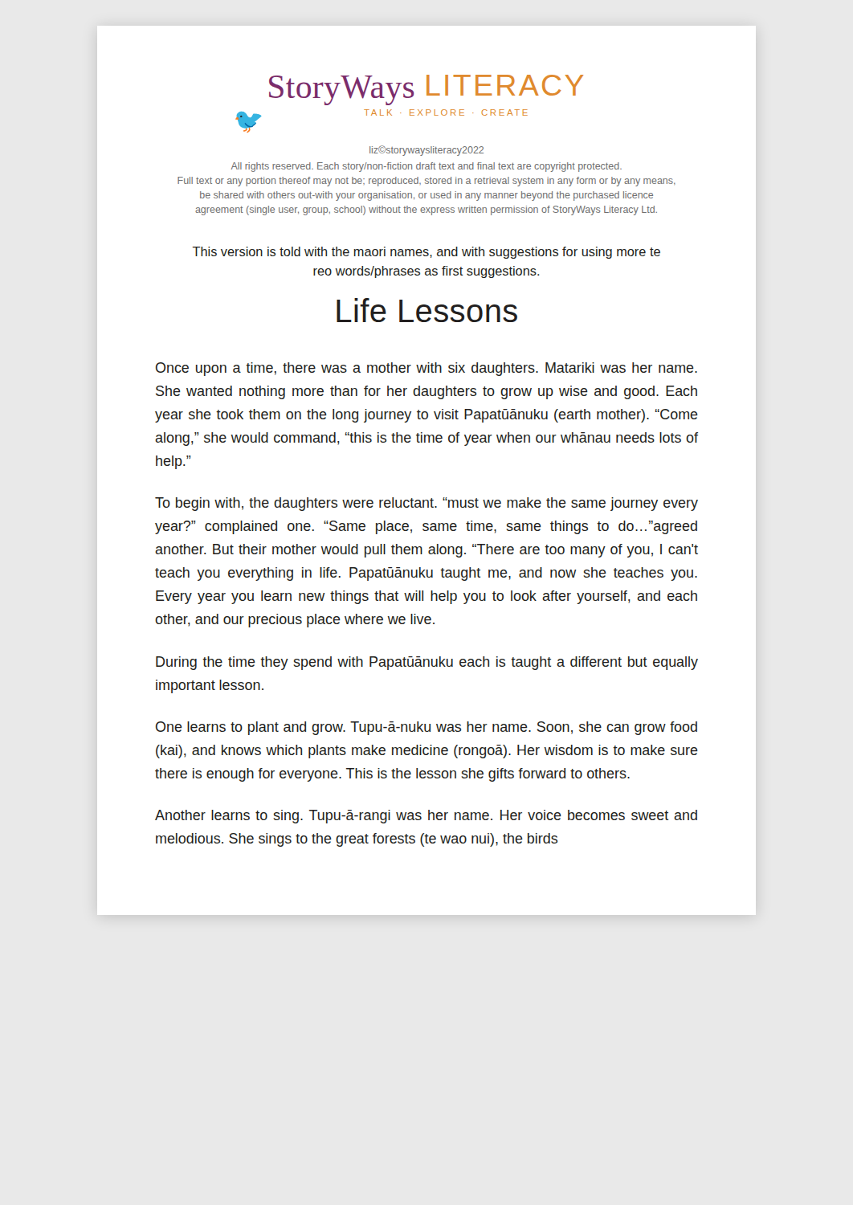🐦
StoryWays LITERACY
TALK · EXPLORE · CREATE
liz©storywaysliteracy2022
All rights reserved. Each story/non-fiction draft text and final text are copyright protected.
Full text or any portion thereof may not be; reproduced, stored in a retrieval system in any form or by any means, be shared with others out-with your organisation, or used in any manner beyond the purchased licence agreement (single user, group, school) without the express written permission of StoryWays Literacy Ltd.
This version is told with the maori names, and with suggestions for using more te reo words/phrases as first suggestions.
Life Lessons
Once upon a time, there was a mother with six daughters. Matariki was her name. She wanted nothing more than for her daughters to grow up wise and good. Each year she took them on the long journey to visit Papatūānuku (earth mother). “Come along,” she would command, “this is the time of year when our whānau needs lots of help.”
To begin with, the daughters were reluctant. “must we make the same journey every year?” complained one. “Same place, same time, same things to do…”agreed another. But their mother would pull them along. “There are too many of you, I can't teach you everything in life. Papatūānuku taught me, and now she teaches you. Every year you learn new things that will help you to look after yourself, and each other, and our precious place where we live.
During the time they spend with Papatūānuku each is taught a different but equally important lesson.
One learns to plant and grow. Tupu-ā-nuku was her name. Soon, she can grow food (kai), and knows which plants make medicine (rongoā). Her wisdom is to make sure there is enough for everyone. This is the lesson she gifts forward to others.
Another learns to sing. Tupu-ā-rangi was her name. Her voice becomes sweet and melodious. She sings to the great forests (te wao nui), the birds